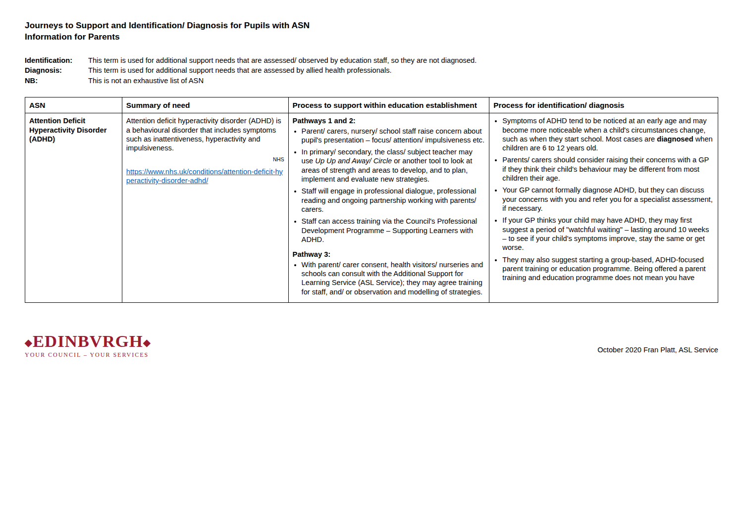Journeys to Support and Identification/ Diagnosis for Pupils with ASN
Information for Parents
| Identification: | This term is used for additional support needs that are assessed/ observed by education staff, so they are not diagnosed. |
| Diagnosis: | This term is used for additional support needs that are assessed by allied health professionals. |
| NB: | This is not an exhaustive list of ASN |
| ASN | Summary of need | Process to support within education establishment | Process for identification/ diagnosis |
| --- | --- | --- | --- |
| Attention Deficit Hyperactivity Disorder (ADHD) | Attention deficit hyperactivity disorder (ADHD) is a behavioural disorder that includes symptoms such as inattentiveness, hyperactivity and impulsiveness. NHS https://www.nhs.uk/conditions/attention-deficit-hyperactivity-disorder-adhd/ | Pathways 1 and 2: Parent/ carers, nursery/ school staff raise concern about pupil's presentation – focus/ attention/ impulsiveness etc. In primary/ secondary, the class/ subject teacher may use Up Up and Away/ Circle or another tool to look at areas of strength and areas to develop, and to plan, implement and evaluate new strategies. Staff will engage in professional dialogue, professional reading and ongoing partnership working with parents/ carers. Staff can access training via the Council's Professional Development Programme – Supporting Learners with ADHD. Pathway 3: With parent/ carer consent, health visitors/ nurseries and schools can consult with the Additional Support for Learning Service (ASL Service); they may agree training for staff, and/ or observation and modelling of strategies. | Symptoms of ADHD tend to be noticed at an early age and may become more noticeable when a child's circumstances change, such as when they start school. Most cases are diagnosed when children are 6 to 12 years old. Parents/ carers should consider raising their concerns with a GP if they think their child's behaviour may be different from most children their age. Your GP cannot formally diagnose ADHD, but they can discuss your concerns with you and refer you for a specialist assessment, if necessary. If your GP thinks your child may have ADHD, they may first suggest a period of "watchful waiting" – lasting around 10 weeks – to see if your child's symptoms improve, stay the same or get worse. They may also suggest starting a group-based, ADHD-focused parent training or education programme. Being offered a parent training and education programme does not mean you have |
◆EDINBVRGH◆
YOUR COUNCIL – YOUR SERVICES
October 2020 Fran Platt, ASL Service